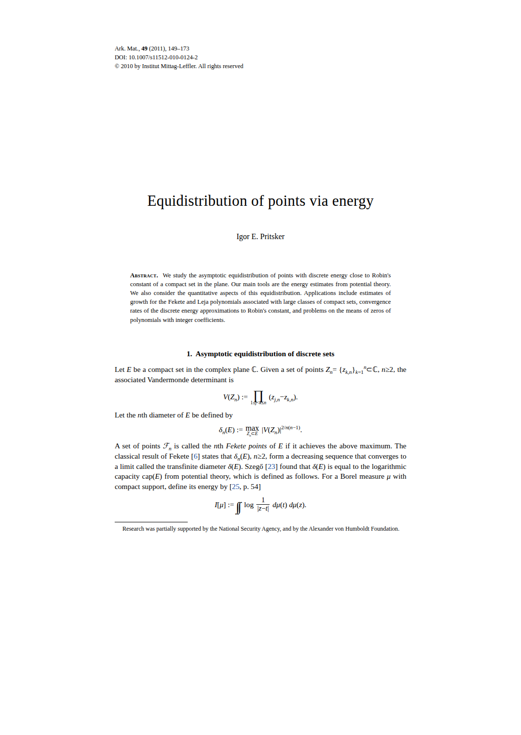Ark. Mat., 49 (2011), 149–173
DOI: 10.1007/s11512-010-0124-2
© 2010 by Institut Mittag-Leffler. All rights reserved
Equidistribution of points via energy
Igor E. Pritsker
Abstract. We study the asymptotic equidistribution of points with discrete energy close to Robin's constant of a compact set in the plane. Our main tools are the energy estimates from potential theory. We also consider the quantitative aspects of this equidistribution. Applications include estimates of growth for the Fekete and Leja polynomials associated with large classes of compact sets, convergence rates of the discrete energy approximations to Robin's constant, and problems on the means of zeros of polynomials with integer coefficients.
1. Asymptotic equidistribution of discrete sets
Let E be a compact set in the complex plane ℂ. Given a set of points Zn= {zk,n}k=1n⊂ℂ, n≥2, the associated Vandermonde determinant is
V(Zn) := ∏1≤j<k≤n (zj,n−zk,n).
Let the nth diameter of E be defined by
δn(E) := max Zn⊂E |V(Zn)|2/n(n−1).
A set of points ℱn is called the nth Fekete points of E if it achieves the above maximum. The classical result of Fekete [6] states that δn(E), n≥2, form a decreasing sequence that converges to a limit called the transfinite diameter δ(E). Szegő [23] found that δ(E) is equal to the logarithmic capacity cap(E) from potential theory, which is defined as follows. For a Borel measure μ with compact support, define its energy by [25, p. 54]
I[μ] := ∫∫ log 1|z−t| dμ(t) dμ(z).
Research was partially supported by the National Security Agency, and by the Alexander von Humboldt Foundation.